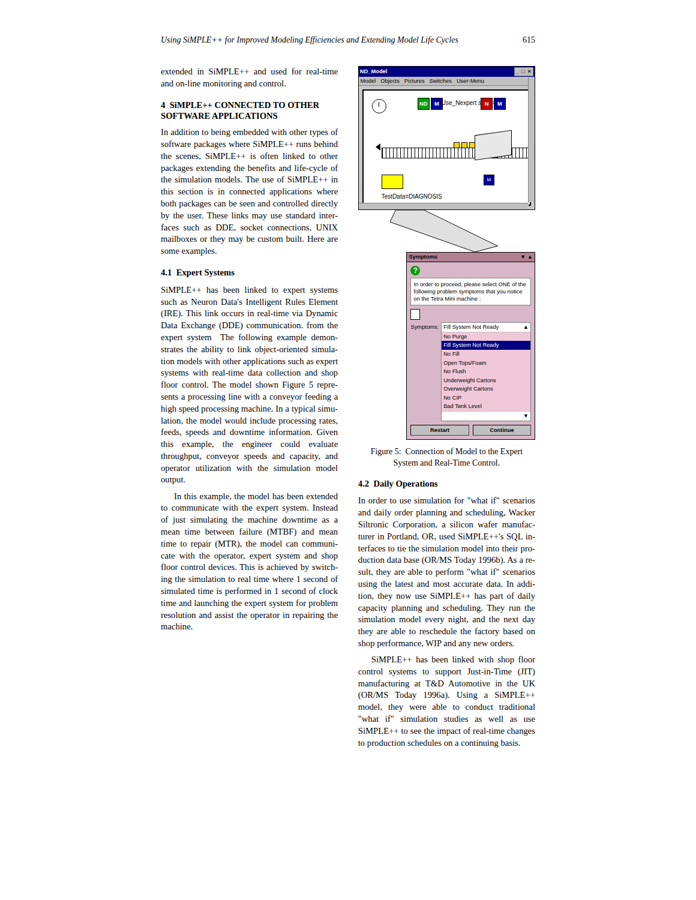Using SiMPLE++ for Improved Modeling Efficiencies and Extending Model Life Cycles 615
extended in SiMPLE++ and used for real-time and on-line monitoring and control.
4 SiMPLE++ CONNECTED TO OTHER SOFTWARE APPLICATIONS
In addition to being embedded with other types of software packages where SiMPLE++ runs behind the scenes, SiMPLE++ is often linked to other packages extending the benefits and life-cycle of the simulation models. The use of SiMPLE++ in this section is in connected applications where both packages can be seen and controlled directly by the user. These links may use standard interfaces such as DDE, socket connections, UNIX mailboxes or they may be custom built. Here are some examples.
4.1 Expert Systems
SiMPLE++ has been linked to expert systems such as Neuron Data's Intelligent Rules Element (IRE). This link occurs in real-time via Dynamic Data Exchange (DDE) communication. from the expert system The following example demonstrates the ability to link object-oriented simulation models with other applications such as expert systems with real-time data collection and shop floor control. The model shown Figure 5 represents a processing line with a conveyor feeding a high speed processing machine. In a typical simulation, the model would include processing rates, feeds, speeds and downtime information. Given this example, the engineer could evaluate throughput, conveyor speeds and capacity, and operator utilization with the simulation model output.
In this example, the model has been extended to communicate with the expert system. Instead of just simulating the machine downtime as a mean time between failure (MTBF) and mean time to repair (MTR), the model can communicate with the operator, expert system and shop floor control devices. This is achieved by switching the simulation to real time where 1 second of simulated time is performed in 1 second of clock time and launching the expert system for problem resolution and assist the operator in repairing the machine.
ND_Model _ □ ×
Model Objects Pictures Switches User-Menu
ND
M
Use_Nexpert string=yes
N
M
M
TestData=DIAGNOSIS
Symptoms ▼ ▲
?
In order to proceed, please select ONE of the following problem symptoms that you notice on the Tetra Mini machine :
Symptoms:
Fill System Not Ready▲
No Purge
Fill System Not Ready
No Fill
Open Tops/Foam
No Flush
Underweight Cartons
Overweight Cartons
No CIP
Bad Tank Level
▼
Restart
Continue
Figure 5: Connection of Model to the Expert System and Real-Time Control.
4.2 Daily Operations
In order to use simulation for "what if" scenarios and daily order planning and scheduling, Wacker Siltronic Corporation, a silicon wafer manufacturer in Portland, OR, used SiMPLE++'s SQL interfaces to tie the simulation model into their production data base (OR/MS Today 1996b). As a result, they are able to perform "what if" scenarios using the latest and most accurate data. In addition, they now use SiMPLE++ has part of daily capacity planning and scheduling. They run the simulation model every night, and the next day they are able to reschedule the factory based on shop performance, WIP and any new orders.
SiMPLE++ has been linked with shop floor control systems to support Just-in-Time (JIT) manufacturing at T&D Automotive in the UK (OR/MS Today 1996a). Using a SiMPLE++ model, they were able to conduct traditional "what if" simulation studies as well as use SiMPLE++ to see the impact of real-time changes to production schedules on a continuing basis.